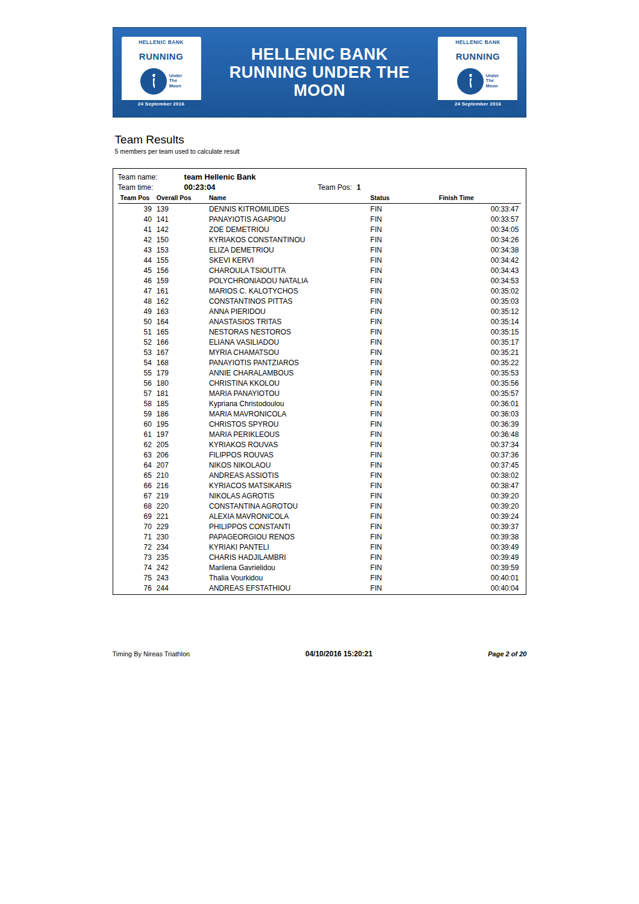Hellenic Bank
RUNNING
Under
The
Moon
24 September 2016
HELLENIC BANK
RUNNING UNDER THE MOON
Hellenic Bank
RUNNING
Under
The
Moon
24 September 2016
Team Results
5 members per team used to calculate result
Team name: team Hellenic Bank
Team time: 00:23:04 Team Pos: 1
| Team Pos | Overall Pos | Name | Status | Finish Time |
| --- | --- | --- | --- | --- |
| 39 | 139 | DENNIS KITROMILIDES | FIN | 00:33:47 |
| 40 | 141 | PANAYIOTIS AGAPIOU | FIN | 00:33:57 |
| 41 | 142 | ZOE DEMETRIOU | FIN | 00:34:05 |
| 42 | 150 | KYRIAKOS CONSTANTINOU | FIN | 00:34:26 |
| 43 | 153 | ELIZA DEMETRIOU | FIN | 00:34:38 |
| 44 | 155 | SKEVI KERVI | FIN | 00:34:42 |
| 45 | 156 | CHAROULA TSIOUTTA | FIN | 00:34:43 |
| 46 | 159 | POLYCHRONIADOU NATALIA | FIN | 00:34:53 |
| 47 | 161 | MARIOS C. KALOTYCHOS | FIN | 00:35:02 |
| 48 | 162 | CONSTANTINOS PITTAS | FIN | 00:35:03 |
| 49 | 163 | ANNA PIERIDOU | FIN | 00:35:12 |
| 50 | 164 | ANASTASIOS TRITAS | FIN | 00:35:14 |
| 51 | 165 | NESTORAS NESTOROS | FIN | 00:35:15 |
| 52 | 166 | ELIANA VASILIADOU | FIN | 00:35:17 |
| 53 | 167 | MYRIA CHAMATSOU | FIN | 00:35:21 |
| 54 | 168 | PANAYIOTIS PANTZIAROS | FIN | 00:35:22 |
| 55 | 179 | ANNIE CHARALAMBOUS | FIN | 00:35:53 |
| 56 | 180 | CHRISTINA KKOLOU | FIN | 00:35:56 |
| 57 | 181 | MARIA PANAYIOTOU | FIN | 00:35:57 |
| 58 | 185 | Kypriana Christodoulou | FIN | 00:36:01 |
| 59 | 186 | MARIA MAVRONICOLA | FIN | 00:36:03 |
| 60 | 195 | CHRISTOS SPYROU | FIN | 00:36:39 |
| 61 | 197 | MARIA PERIKLEOUS | FIN | 00:36:48 |
| 62 | 205 | KYRIAKOS ROUVAS | FIN | 00:37:34 |
| 63 | 206 | FILIPPOS ROUVAS | FIN | 00:37:36 |
| 64 | 207 | NIKOS NIKOLAOU | FIN | 00:37:45 |
| 65 | 210 | ANDREAS ASSIOTIS | FIN | 00:38:02 |
| 66 | 216 | KYRIACOS MATSIKARIS | FIN | 00:38:47 |
| 67 | 219 | NIKOLAS AGROTIS | FIN | 00:39:20 |
| 68 | 220 | CONSTANTINA AGROTOU | FIN | 00:39:20 |
| 69 | 221 | ALEXIA MAVRONICOLA | FIN | 00:39:24 |
| 70 | 229 | PHILIPPOS CONSTANTI | FIN | 00:39:37 |
| 71 | 230 | PAPAGEORGIOU RENOS | FIN | 00:39:38 |
| 72 | 234 | KYRIAKI PANTELI | FIN | 00:39:49 |
| 73 | 235 | CHARIS HADJILAMBRI | FIN | 00:39:49 |
| 74 | 242 | Marilena Gavrielidou | FIN | 00:39:59 |
| 75 | 243 | Thalia Vourkidou | FIN | 00:40:01 |
| 76 | 244 | ANDREAS EFSTATHIOU | FIN | 00:40:04 |
Timing By Nireas Triathlon
04/10/2016 15:20:21
Page 2 of 20